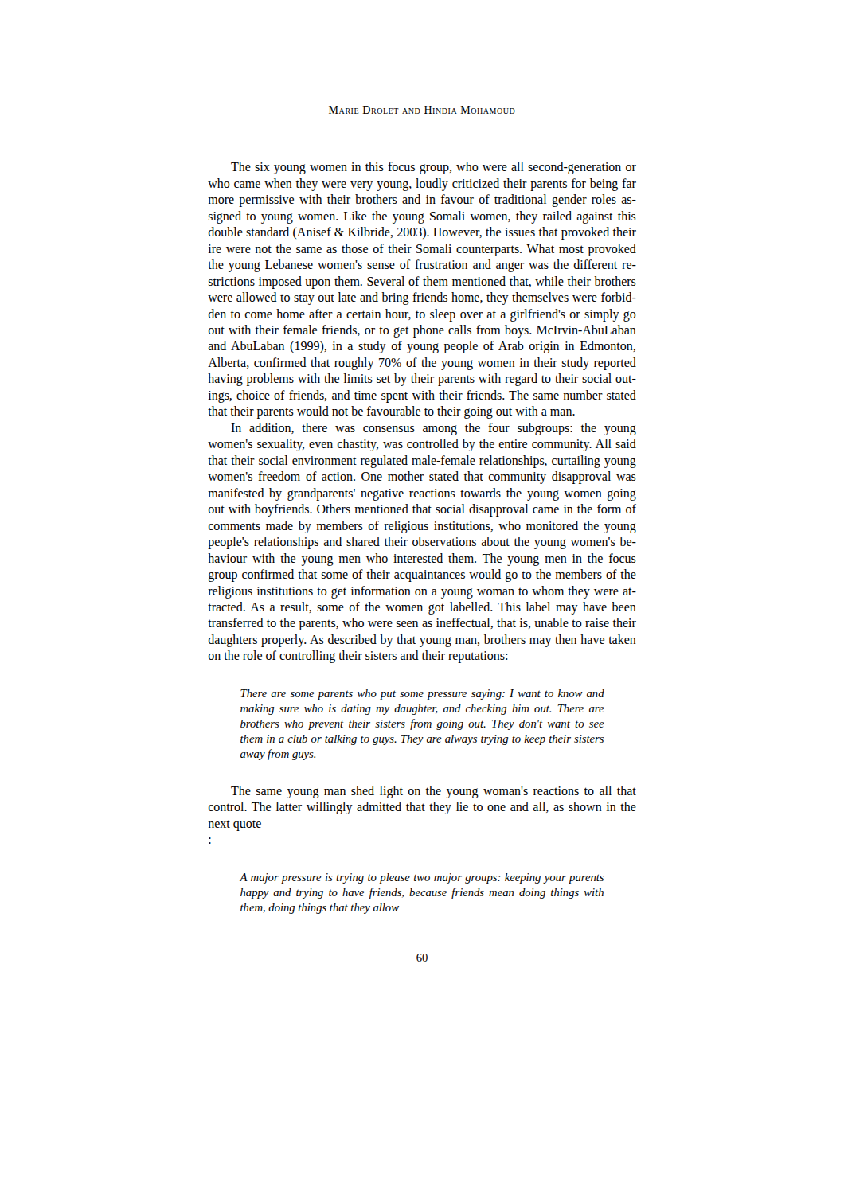Marie Drolet and Hindia Mohamoud
The six young women in this focus group, who were all second-generation or who came when they were very young, loudly criticized their parents for being far more permissive with their brothers and in favour of traditional gender roles assigned to young women. Like the young Somali women, they railed against this double standard (Anisef & Kilbride, 2003). However, the issues that provoked their ire were not the same as those of their Somali counterparts. What most provoked the young Lebanese women's sense of frustration and anger was the different restrictions imposed upon them. Several of them mentioned that, while their brothers were allowed to stay out late and bring friends home, they themselves were forbidden to come home after a certain hour, to sleep over at a girlfriend's or simply go out with their female friends, or to get phone calls from boys. McIrvin-AbuLaban and AbuLaban (1999), in a study of young people of Arab origin in Edmonton, Alberta, confirmed that roughly 70% of the young women in their study reported having problems with the limits set by their parents with regard to their social outings, choice of friends, and time spent with their friends. The same number stated that their parents would not be favourable to their going out with a man.
In addition, there was consensus among the four subgroups: the young women's sexuality, even chastity, was controlled by the entire community. All said that their social environment regulated male-female relationships, curtailing young women's freedom of action. One mother stated that community disapproval was manifested by grandparents' negative reactions towards the young women going out with boyfriends. Others mentioned that social disapproval came in the form of comments made by members of religious institutions, who monitored the young people's relationships and shared their observations about the young women's behaviour with the young men who interested them. The young men in the focus group confirmed that some of their acquaintances would go to the members of the religious institutions to get information on a young woman to whom they were attracted. As a result, some of the women got labelled. This label may have been transferred to the parents, who were seen as ineffectual, that is, unable to raise their daughters properly. As described by that young man, brothers may then have taken on the role of controlling their sisters and their reputations:
There are some parents who put some pressure saying: I want to know and making sure who is dating my daughter, and checking him out. There are brothers who prevent their sisters from going out. They don't want to see them in a club or talking to guys. They are always trying to keep their sisters away from guys.
The same young man shed light on the young woman's reactions to all that control. The latter willingly admitted that they lie to one and all, as shown in the next quote
:
A major pressure is trying to please two major groups: keeping your parents happy and trying to have friends, because friends mean doing things with them, doing things that they allow
60